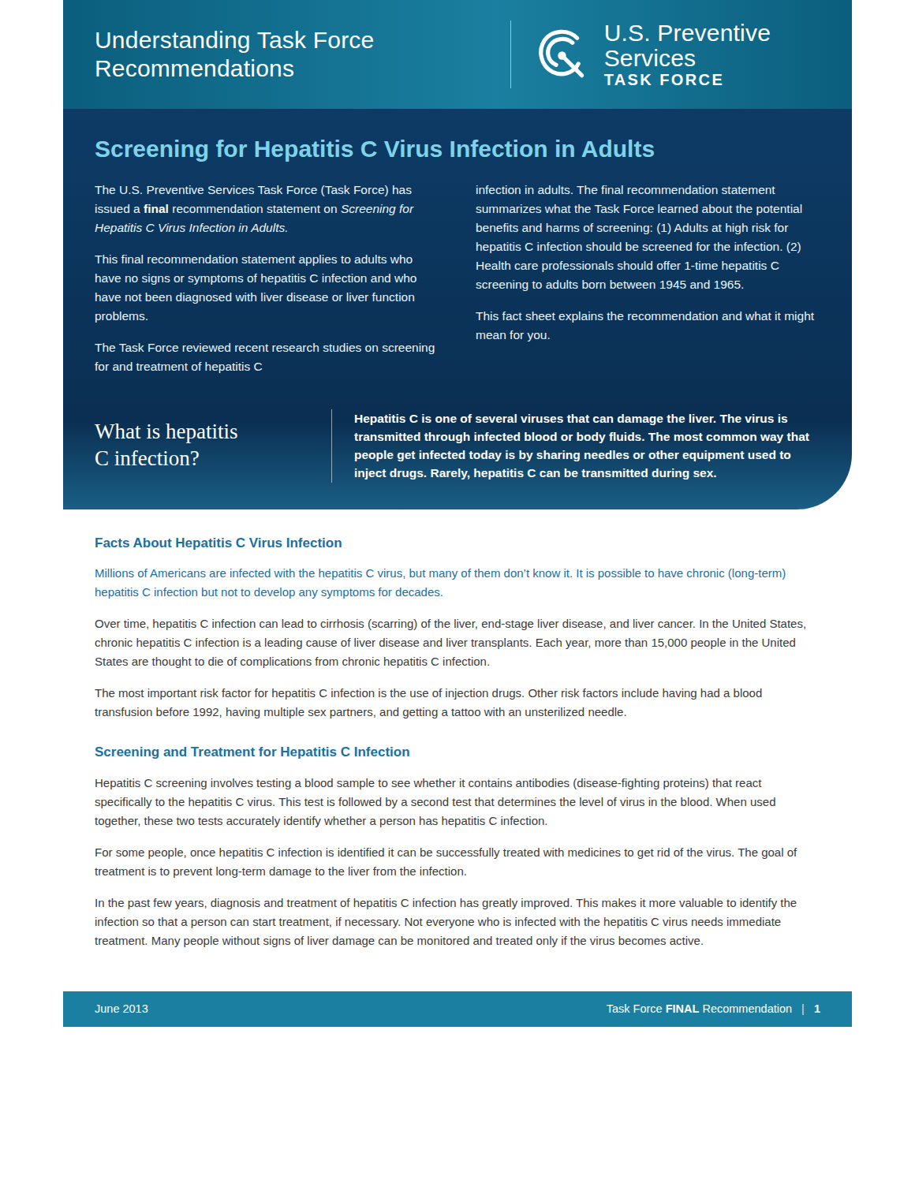Understanding Task Force Recommendations
U.S. Preventive Services TASK FORCE
Screening for Hepatitis C Virus Infection in Adults
The U.S. Preventive Services Task Force (Task Force) has issued a final recommendation statement on Screening for Hepatitis C Virus Infection in Adults.
This final recommendation statement applies to adults who have no signs or symptoms of hepatitis C infection and who have not been diagnosed with liver disease or liver function problems.
The Task Force reviewed recent research studies on screening for and treatment of hepatitis C
infection in adults. The final recommendation statement summarizes what the Task Force learned about the potential benefits and harms of screening: (1) Adults at high risk for hepatitis C infection should be screened for the infection. (2) Health care professionals should offer 1-time hepatitis C screening to adults born between 1945 and 1965.
This fact sheet explains the recommendation and what it might mean for you.
What is hepatitis
C infection?
Hepatitis C is one of several viruses that can damage the liver. The virus is transmitted through infected blood or body fluids. The most common way that people get infected today is by sharing needles or other equipment used to inject drugs. Rarely, hepatitis C can be transmitted during sex.
Facts About Hepatitis C Virus Infection
Millions of Americans are infected with the hepatitis C virus, but many of them don’t know it. It is possible to have chronic (long-term) hepatitis C infection but not to develop any symptoms for decades.
Over time, hepatitis C infection can lead to cirrhosis (scarring) of the liver, end-stage liver disease, and liver cancer. In the United States, chronic hepatitis C infection is a leading cause of liver disease and liver transplants. Each year, more than 15,000 people in the United States are thought to die of complications from chronic hepatitis C infection.
The most important risk factor for hepatitis C infection is the use of injection drugs. Other risk factors include having had a blood transfusion before 1992, having multiple sex partners, and getting a tattoo with an unsterilized needle.
Screening and Treatment for Hepatitis C Infection
Hepatitis C screening involves testing a blood sample to see whether it contains antibodies (disease-fighting proteins) that react specifically to the hepatitis C virus. This test is followed by a second test that determines the level of virus in the blood. When used together, these two tests accurately identify whether a person has hepatitis C infection.
For some people, once hepatitis C infection is identified it can be successfully treated with medicines to get rid of the virus. The goal of treatment is to prevent long-term damage to the liver from the infection.
In the past few years, diagnosis and treatment of hepatitis C infection has greatly improved. This makes it more valuable to identify the infection so that a person can start treatment, if necessary. Not everyone who is infected with the hepatitis C virus needs immediate treatment. Many people without signs of liver damage can be monitored and treated only if the virus becomes active.
June 2013
Task Force FINAL Recommendation | 1